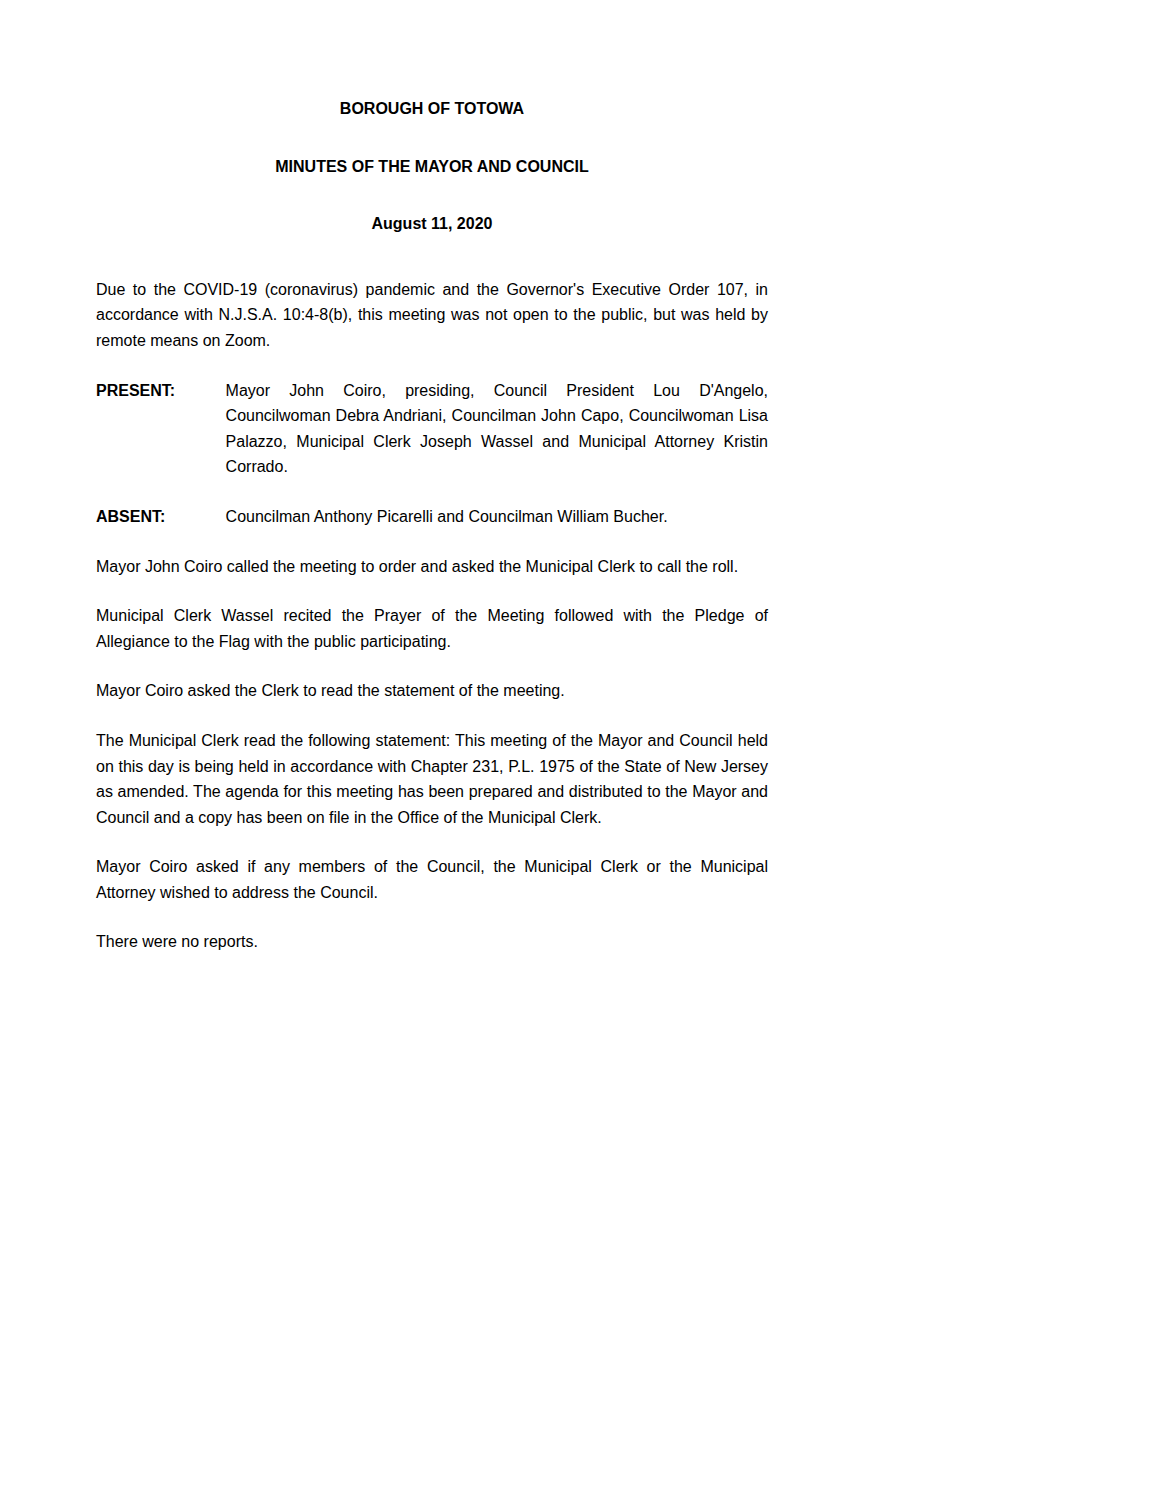BOROUGH OF TOTOWA
MINUTES OF THE MAYOR AND COUNCIL
August 11, 2020
Due to the COVID-19 (coronavirus) pandemic and the Governor's Executive Order 107, in accordance with N.J.S.A. 10:4-8(b), this meeting was not open to the public, but was held by remote means on Zoom.
PRESENT:
Mayor John Coiro, presiding, Council President Lou D'Angelo, Councilwoman Debra Andriani, Councilman John Capo, Councilwoman Lisa Palazzo, Municipal Clerk Joseph Wassel and Municipal Attorney Kristin Corrado.
ABSENT:
Councilman Anthony Picarelli and Councilman William Bucher.
Mayor John Coiro called the meeting to order and asked the Municipal Clerk to call the roll.
Municipal Clerk Wassel recited the Prayer of the Meeting followed with the Pledge of Allegiance to the Flag with the public participating.
Mayor Coiro asked the Clerk to read the statement of the meeting.
The Municipal Clerk read the following statement: This meeting of the Mayor and Council held on this day is being held in accordance with Chapter 231, P.L. 1975 of the State of New Jersey as amended. The agenda for this meeting has been prepared and distributed to the Mayor and Council and a copy has been on file in the Office of the Municipal Clerk.
Mayor Coiro asked if any members of the Council, the Municipal Clerk or the Municipal Attorney wished to address the Council.
There were no reports.